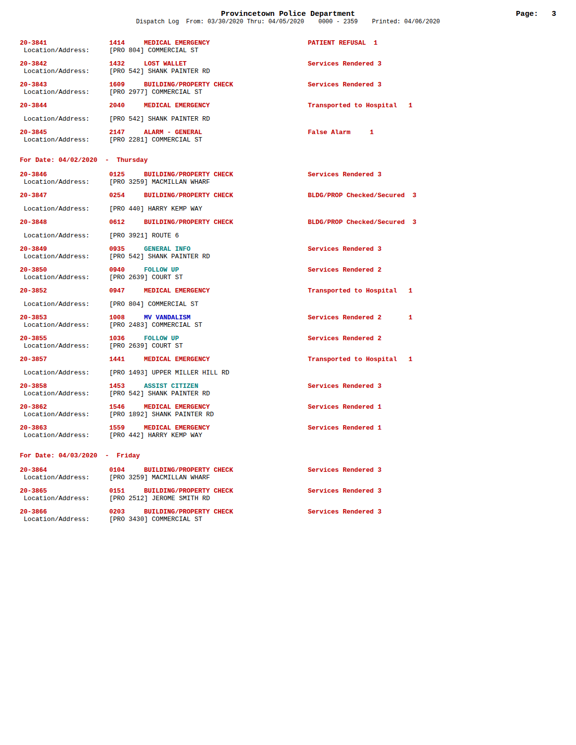Provincetown Police Department Page: 3
Dispatch Log From: 03/30/2020 Thru: 04/05/2020 0000 - 2359 Printed: 04/06/2020
| 20-3841 | 1414 | MEDICAL EMERGENCY | PATIENT REFUSAL 1 |
| Location/Address: | [PRO 804] COMMERCIAL ST |
| 20-3842 | 1432 | LOST WALLET | Services Rendered 3 |
| Location/Address: | [PRO 542] SHANK PAINTER RD |
| 20-3843 | 1609 | BUILDING/PROPERTY CHECK | Services Rendered 3 |
| Location/Address: | [PRO 2977] COMMERCIAL ST |
| 20-3844 | 2040 | MEDICAL EMERGENCY | Transported to Hospital 1 |
| Location/Address: | [PRO 542] SHANK PAINTER RD |
| 20-3845 | 2147 | ALARM - GENERAL | False Alarm 1 |
| Location/Address: | [PRO 2281] COMMERCIAL ST |
For Date: 04/02/2020 - Thursday
| 20-3846 | 0125 | BUILDING/PROPERTY CHECK | Services Rendered 3 |
| Location/Address: | [PRO 3259] MACMILLAN WHARF |
| 20-3847 | 0254 | BUILDING/PROPERTY CHECK | BLDG/PROP Checked/Secured 3 |
| Location/Address: | [PRO 440] HARRY KEMP WAY |
| 20-3848 | 0612 | BUILDING/PROPERTY CHECK | BLDG/PROP Checked/Secured 3 |
| Location/Address: | [PRO 3921] ROUTE 6 |
| 20-3849 | 0935 | GENERAL INFO | Services Rendered 3 |
| Location/Address: | [PRO 542] SHANK PAINTER RD |
| 20-3850 | 0940 | FOLLOW UP | Services Rendered 2 |
| Location/Address: | [PRO 2639] COURT ST |
| 20-3852 | 0947 | MEDICAL EMERGENCY | Transported to Hospital 1 |
| Location/Address: | [PRO 804] COMMERCIAL ST |
| 20-3853 | 1008 | MV VANDALISM | Services Rendered 2 1 |
| Location/Address: | [PRO 2483] COMMERCIAL ST |
| 20-3855 | 1036 | FOLLOW UP | Services Rendered 2 |
| Location/Address: | [PRO 2639] COURT ST |
| 20-3857 | 1441 | MEDICAL EMERGENCY | Transported to Hospital 1 |
| Location/Address: | [PRO 1493] UPPER MILLER HILL RD |
| 20-3858 | 1453 | ASSIST CITIZEN | Services Rendered 3 |
| Location/Address: | [PRO 542] SHANK PAINTER RD |
| 20-3862 | 1546 | MEDICAL EMERGENCY | Services Rendered 1 |
| Location/Address: | [PRO 1892] SHANK PAINTER RD |
| 20-3863 | 1559 | MEDICAL EMERGENCY | Services Rendered 1 |
| Location/Address: | [PRO 442] HARRY KEMP WAY |
For Date: 04/03/2020 - Friday
| 20-3864 | 0104 | BUILDING/PROPERTY CHECK | Services Rendered 3 |
| Location/Address: | [PRO 3259] MACMILLAN WHARF |
| 20-3865 | 0151 | BUILDING/PROPERTY CHECK | Services Rendered 3 |
| Location/Address: | [PRO 2512] JEROME SMITH RD |
| 20-3866 | 0203 | BUILDING/PROPERTY CHECK | Services Rendered 3 |
| Location/Address: | [PRO 3430] COMMERCIAL ST |